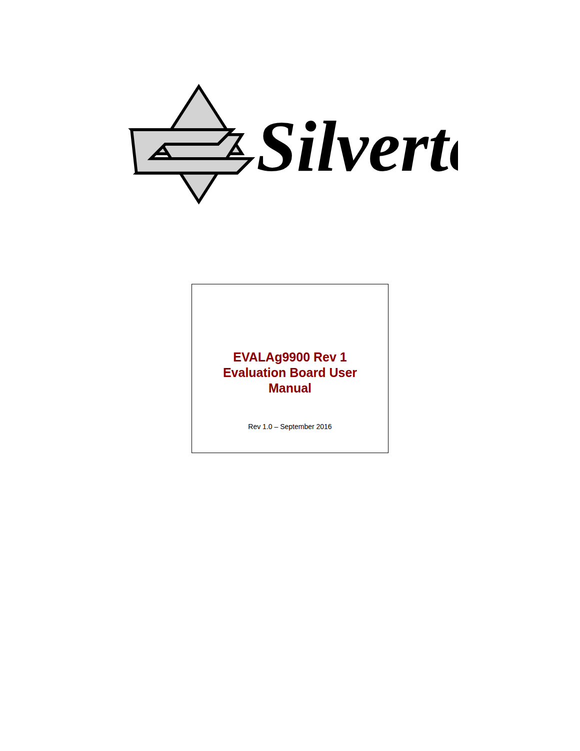Silvertel
EVALAg9900 Rev 1
Evaluation Board User
Manual
Rev 1.0 – September 2016